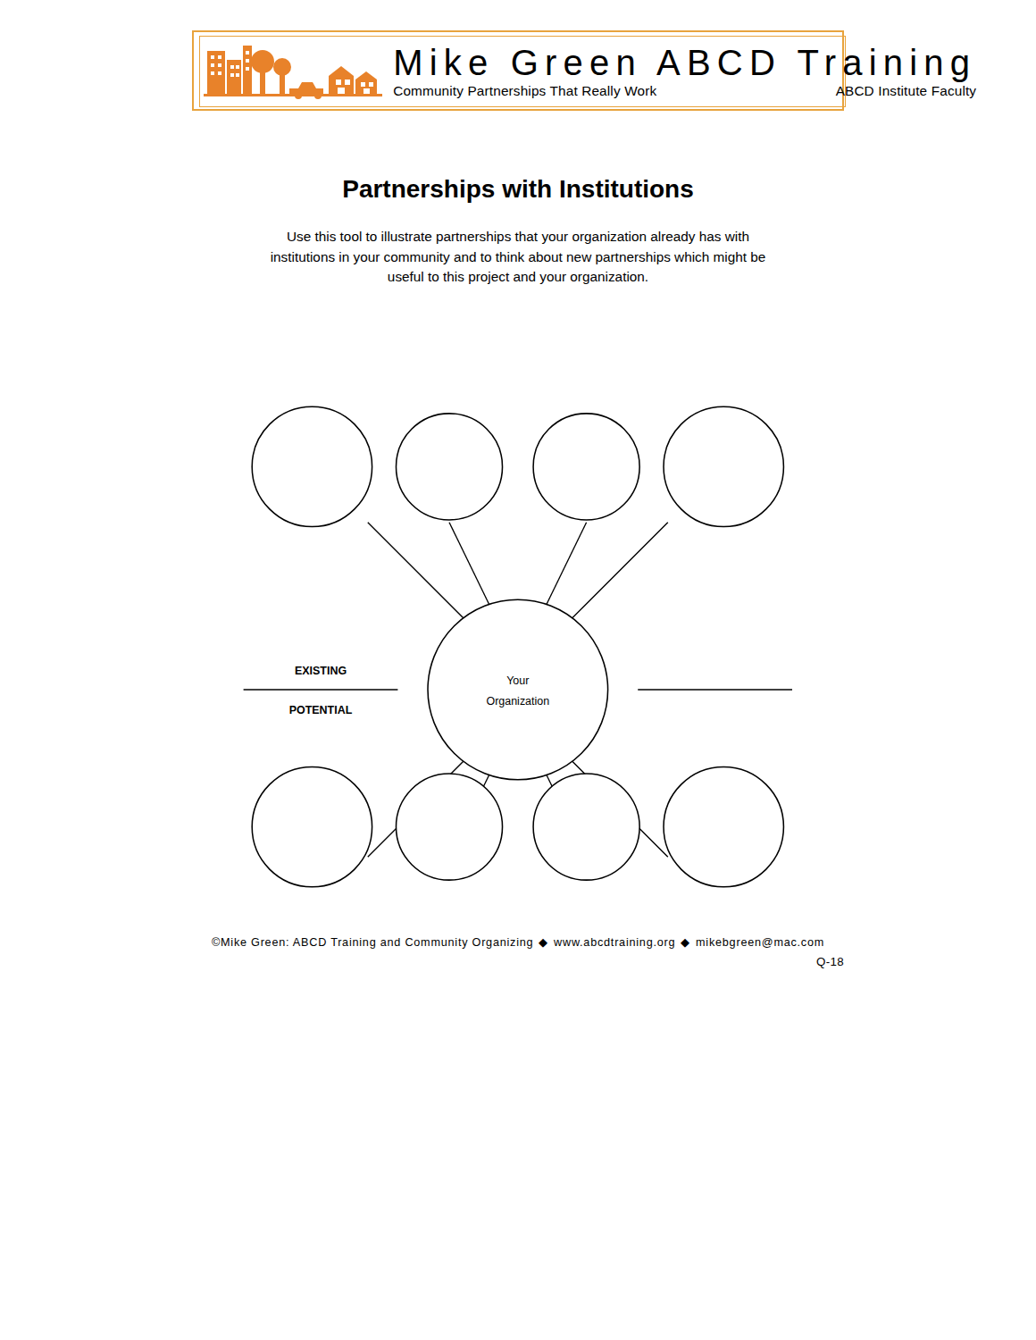Mike Green ABCD Training
Community Partnerships That Really Work ABCD Institute Faculty
Partnerships with Institutions
Use this tool to illustrate partnerships that your organization already has with institutions in your community and to think about new partnerships which might be useful to this project and your organization.
Your Organization EXISTING POTENTIAL
©Mike Green: ABCD Training and Community Organizing◆www.abcdtraining.org◆mikebgreen@mac.com
Q-18